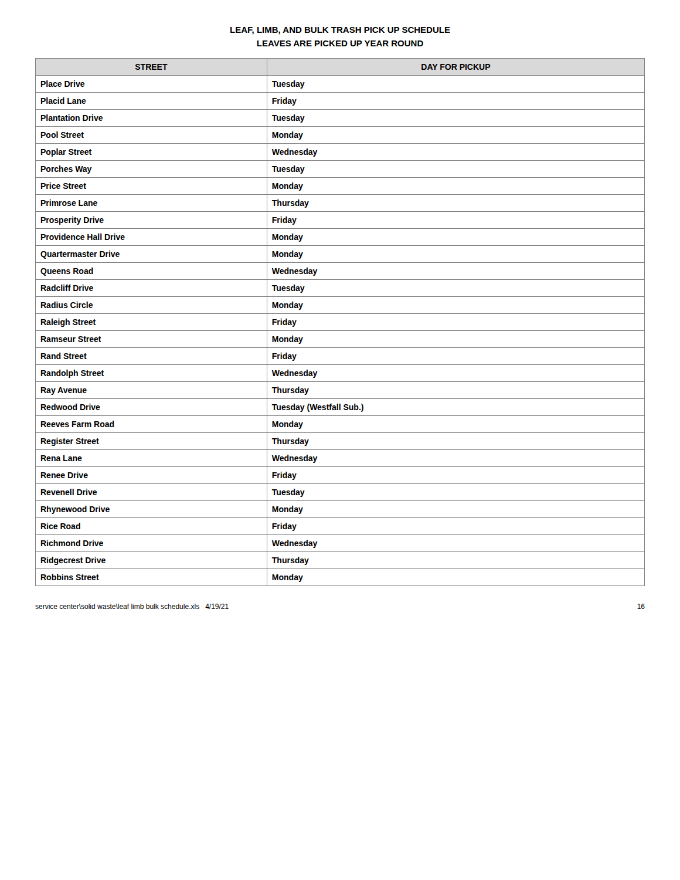LEAF, LIMB, AND BULK TRASH PICK UP SCHEDULE
LEAVES ARE PICKED UP YEAR ROUND
| STREET | DAY FOR PICKUP |
| --- | --- |
| Place Drive | Tuesday |
| Placid Lane | Friday |
| Plantation Drive | Tuesday |
| Pool Street | Monday |
| Poplar Street | Wednesday |
| Porches Way | Tuesday |
| Price Street | Monday |
| Primrose Lane | Thursday |
| Prosperity Drive | Friday |
| Providence Hall Drive | Monday |
| Quartermaster Drive | Monday |
| Queens Road | Wednesday |
| Radcliff Drive | Tuesday |
| Radius Circle | Monday |
| Raleigh Street | Friday |
| Ramseur Street | Monday |
| Rand Street | Friday |
| Randolph Street | Wednesday |
| Ray Avenue | Thursday |
| Redwood Drive | Tuesday (Westfall Sub.) |
| Reeves Farm Road | Monday |
| Register Street | Thursday |
| Rena Lane | Wednesday |
| Renee Drive | Friday |
| Revenell Drive | Tuesday |
| Rhynewood Drive | Monday |
| Rice Road | Friday |
| Richmond Drive | Wednesday |
| Ridgecrest Drive | Thursday |
| Robbins Street | Monday |
service center\solid waste\leaf limb bulk schedule.xls 4/19/21 16